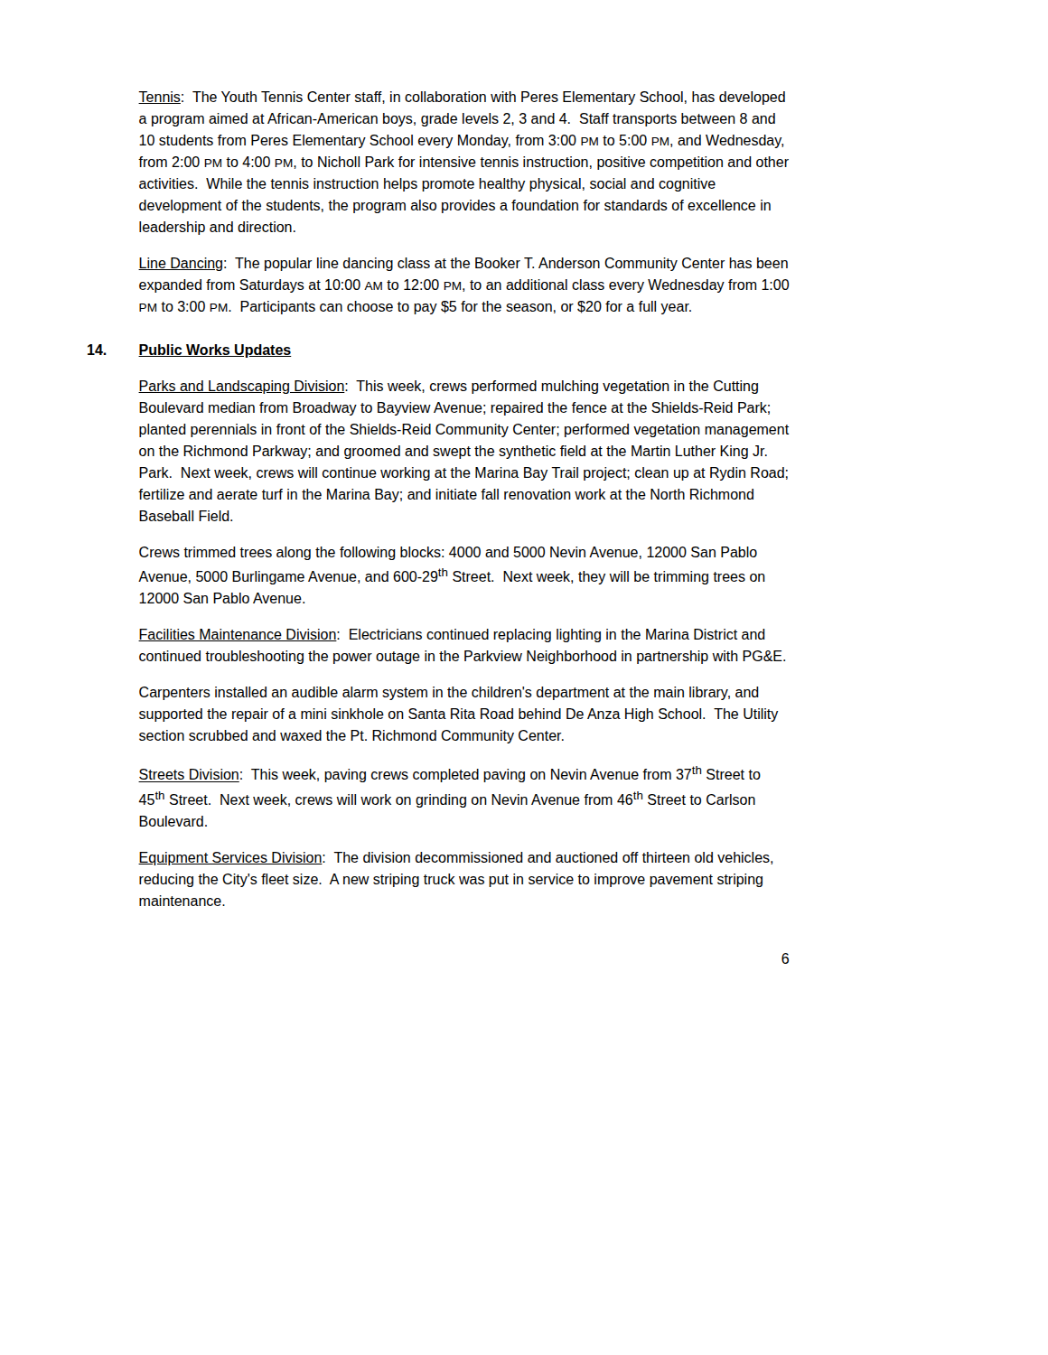Tennis: The Youth Tennis Center staff, in collaboration with Peres Elementary School, has developed a program aimed at African-American boys, grade levels 2, 3 and 4. Staff transports between 8 and 10 students from Peres Elementary School every Monday, from 3:00 PM to 5:00 PM, and Wednesday, from 2:00 PM to 4:00 PM, to Nicholl Park for intensive tennis instruction, positive competition and other activities. While the tennis instruction helps promote healthy physical, social and cognitive development of the students, the program also provides a foundation for standards of excellence in leadership and direction.
Line Dancing: The popular line dancing class at the Booker T. Anderson Community Center has been expanded from Saturdays at 10:00 AM to 12:00 PM, to an additional class every Wednesday from 1:00 PM to 3:00 PM. Participants can choose to pay $5 for the season, or $20 for a full year.
14.
Public Works Updates
Parks and Landscaping Division: This week, crews performed mulching vegetation in the Cutting Boulevard median from Broadway to Bayview Avenue; repaired the fence at the Shields-Reid Park; planted perennials in front of the Shields-Reid Community Center; performed vegetation management on the Richmond Parkway; and groomed and swept the synthetic field at the Martin Luther King Jr. Park. Next week, crews will continue working at the Marina Bay Trail project; clean up at Rydin Road; fertilize and aerate turf in the Marina Bay; and initiate fall renovation work at the North Richmond Baseball Field.
Crews trimmed trees along the following blocks: 4000 and 5000 Nevin Avenue, 12000 San Pablo Avenue, 5000 Burlingame Avenue, and 600-29th Street. Next week, they will be trimming trees on 12000 San Pablo Avenue.
Facilities Maintenance Division: Electricians continued replacing lighting in the Marina District and continued troubleshooting the power outage in the Parkview Neighborhood in partnership with PG&E.
Carpenters installed an audible alarm system in the children's department at the main library, and supported the repair of a mini sinkhole on Santa Rita Road behind De Anza High School. The Utility section scrubbed and waxed the Pt. Richmond Community Center.
Streets Division: This week, paving crews completed paving on Nevin Avenue from 37th Street to 45th Street. Next week, crews will work on grinding on Nevin Avenue from 46th Street to Carlson Boulevard.
Equipment Services Division: The division decommissioned and auctioned off thirteen old vehicles, reducing the City's fleet size. A new striping truck was put in service to improve pavement striping maintenance.
6